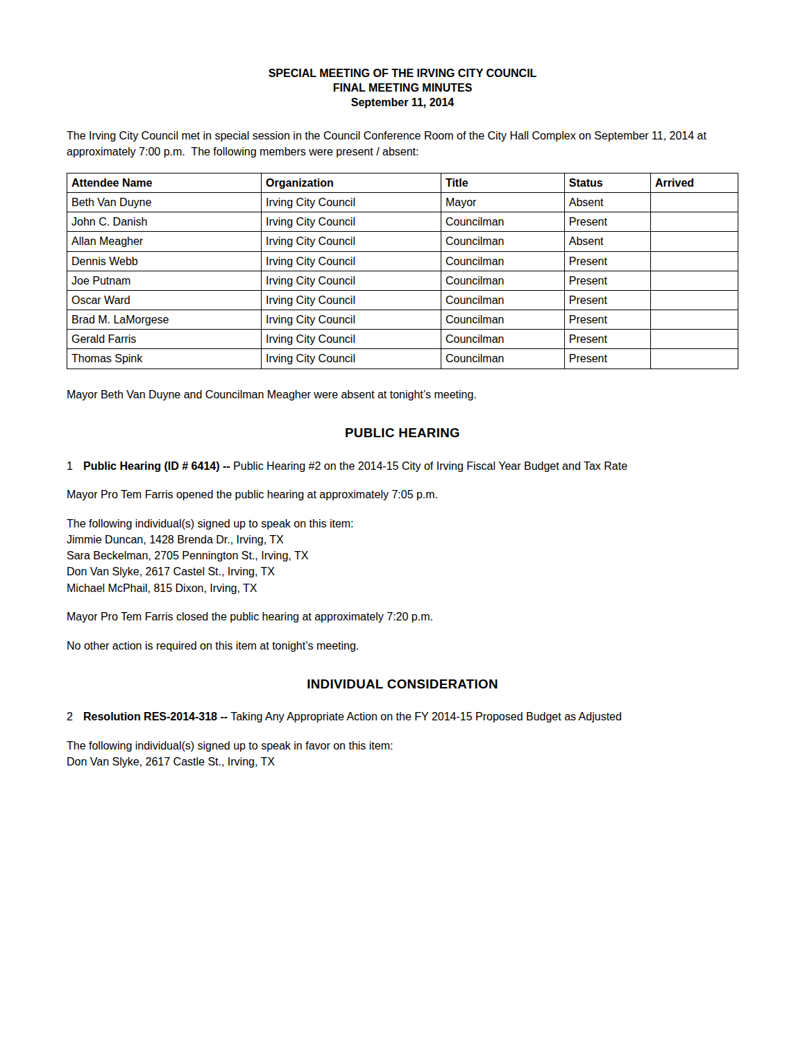SPECIAL MEETING OF THE IRVING CITY COUNCIL
FINAL MEETING MINUTES
September 11, 2014
The Irving City Council met in special session in the Council Conference Room of the City Hall Complex on September 11, 2014 at approximately 7:00 p.m. The following members were present / absent:
| Attendee Name | Organization | Title | Status | Arrived |
| --- | --- | --- | --- | --- |
| Beth Van Duyne | Irving City Council | Mayor | Absent | |
| John C. Danish | Irving City Council | Councilman | Present | |
| Allan Meagher | Irving City Council | Councilman | Absent | |
| Dennis Webb | Irving City Council | Councilman | Present | |
| Joe Putnam | Irving City Council | Councilman | Present | |
| Oscar Ward | Irving City Council | Councilman | Present | |
| Brad M. LaMorgese | Irving City Council | Councilman | Present | |
| Gerald Farris | Irving City Council | Councilman | Present | |
| Thomas Spink | Irving City Council | Councilman | Present | |
Mayor Beth Van Duyne and Councilman Meagher were absent at tonight’s meeting.
PUBLIC HEARING
1 Public Hearing (ID # 6414) -- Public Hearing #2 on the 2014-15 City of Irving Fiscal Year Budget and Tax Rate
Mayor Pro Tem Farris opened the public hearing at approximately 7:05 p.m.
The following individual(s) signed up to speak on this item:
Jimmie Duncan, 1428 Brenda Dr., Irving, TX
Sara Beckelman, 2705 Pennington St., Irving, TX
Don Van Slyke, 2617 Castel St., Irving, TX
Michael McPhail, 815 Dixon, Irving, TX
Mayor Pro Tem Farris closed the public hearing at approximately 7:20 p.m.
No other action is required on this item at tonight’s meeting.
INDIVIDUAL CONSIDERATION
2 Resolution RES-2014-318 -- Taking Any Appropriate Action on the FY 2014-15 Proposed Budget as Adjusted
The following individual(s) signed up to speak in favor on this item:
Don Van Slyke, 2617 Castle St., Irving, TX